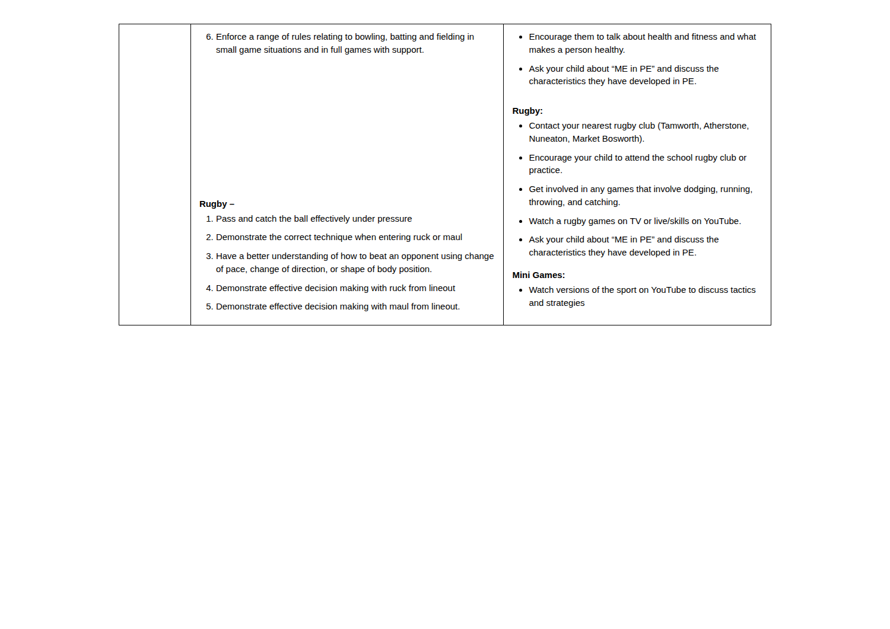| | Enforce a range of rules relating to bowling, batting and fielding in small game situations and in full games with support. Rugby – Pass and catch the ball effectively under pressure Demonstrate the correct technique when entering ruck or maul Have a better understanding of how to beat an opponent using change of pace, change of direction, or shape of body position. Demonstrate effective decision making with ruck from lineout Demonstrate effective decision making with maul from lineout. | Encourage them to talk about health and fitness and what makes a person healthy. Ask your child about “ME in PE” and discuss the characteristics they have developed in PE. Rugby: Contact your nearest rugby club (Tamworth, Atherstone, Nuneaton, Market Bosworth). Encourage your child to attend the school rugby club or practice. Get involved in any games that involve dodging, running, throwing, and catching. Watch a rugby games on TV or live/skills on YouTube. Ask your child about “ME in PE” and discuss the characteristics they have developed in PE. Mini Games: Watch versions of the sport on YouTube to discuss tactics and strategies |